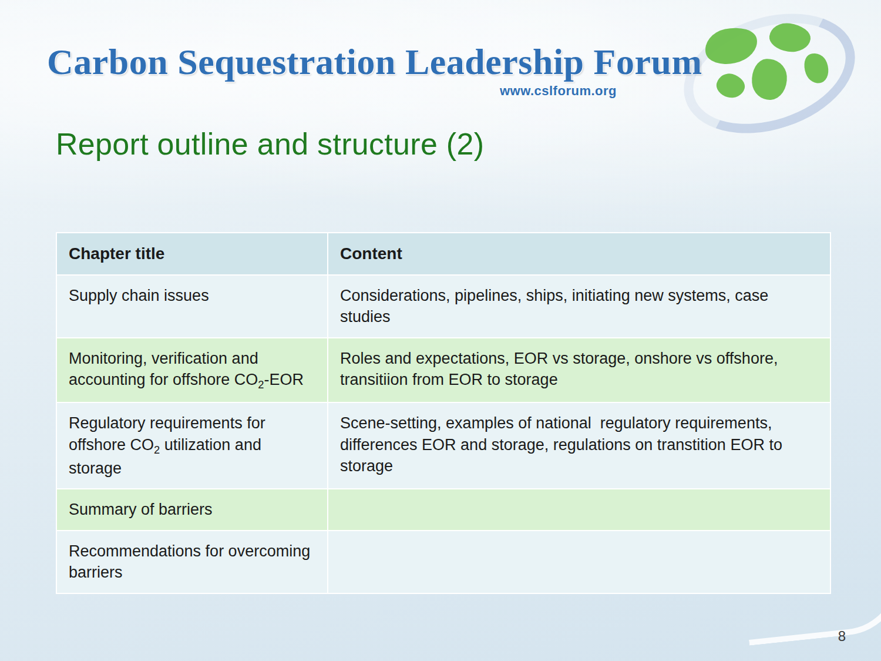Carbon Sequestration Leadership Forum
www.cslforum.org
Report outline and structure (2)
| Chapter title | Content |
| --- | --- |
| Supply chain issues | Considerations, pipelines, ships, initiating new systems, case studies |
| Monitoring, verification and accounting for offshore CO 2 -EOR | Roles and expectations, EOR vs storage, onshore vs offshore, transitiion from EOR to storage |
| Regulatory requirements for offshore CO 2 utilization and storage | Scene-setting, examples of national regulatory requirements, differences EOR and storage, regulations on transtition EOR to storage |
| Summary of barriers | |
| Recommendations for overcoming barriers | |
8